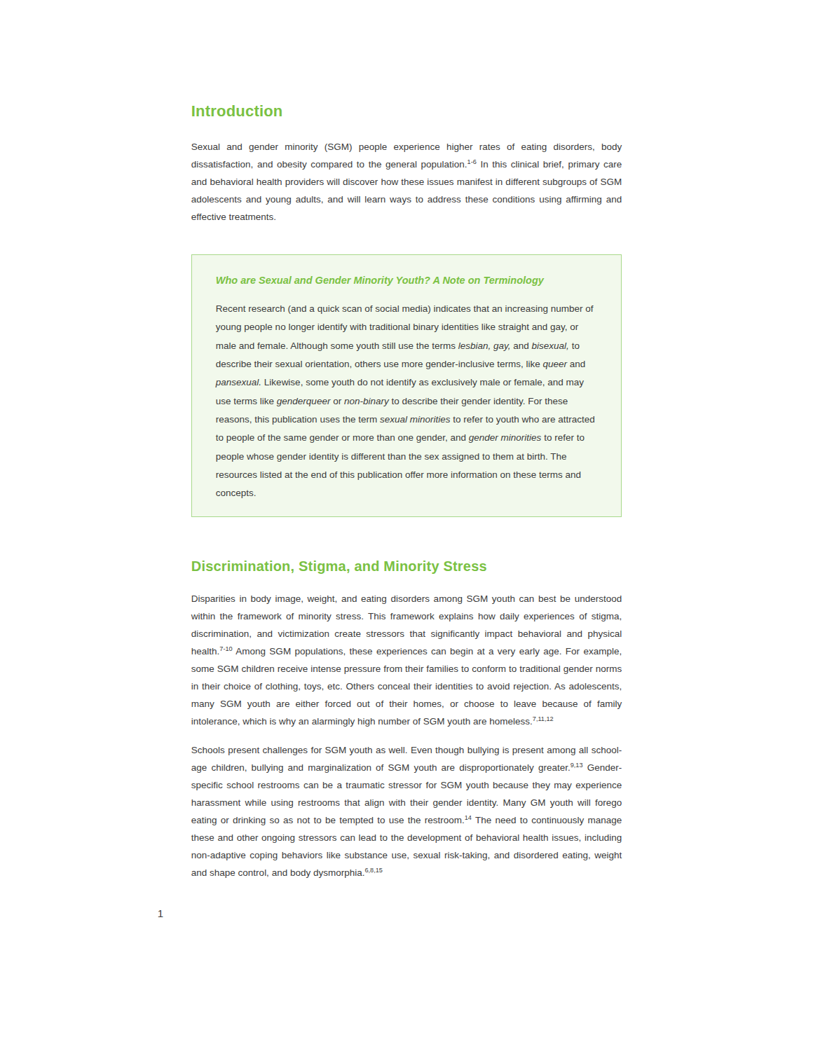Introduction
Sexual and gender minority (SGM) people experience higher rates of eating disorders, body dissatisfaction, and obesity compared to the general population.1-6 In this clinical brief, primary care and behavioral health providers will discover how these issues manifest in different subgroups of SGM adolescents and young adults, and will learn ways to address these conditions using affirming and effective treatments.
Who are Sexual and Gender Minority Youth? A Note on Terminology
Recent research (and a quick scan of social media) indicates that an increasing number of young people no longer identify with traditional binary identities like straight and gay, or male and female. Although some youth still use the terms lesbian, gay, and bisexual, to describe their sexual orientation, others use more gender-inclusive terms, like queer and pansexual. Likewise, some youth do not identify as exclusively male or female, and may use terms like genderqueer or non-binary to describe their gender identity. For these reasons, this publication uses the term sexual minorities to refer to youth who are attracted to people of the same gender or more than one gender, and gender minorities to refer to people whose gender identity is different than the sex assigned to them at birth. The resources listed at the end of this publication offer more information on these terms and concepts.
Discrimination, Stigma, and Minority Stress
Disparities in body image, weight, and eating disorders among SGM youth can best be understood within the framework of minority stress. This framework explains how daily experiences of stigma, discrimination, and victimization create stressors that significantly impact behavioral and physical health.7-10 Among SGM populations, these experiences can begin at a very early age. For example, some SGM children receive intense pressure from their families to conform to traditional gender norms in their choice of clothing, toys, etc. Others conceal their identities to avoid rejection. As adolescents, many SGM youth are either forced out of their homes, or choose to leave because of family intolerance, which is why an alarmingly high number of SGM youth are homeless.7,11,12
Schools present challenges for SGM youth as well. Even though bullying is present among all school-age children, bullying and marginalization of SGM youth are disproportionately greater.9,13 Gender-specific school restrooms can be a traumatic stressor for SGM youth because they may experience harassment while using restrooms that align with their gender identity. Many GM youth will forego eating or drinking so as not to be tempted to use the restroom.14 The need to continuously manage these and other ongoing stressors can lead to the development of behavioral health issues, including non-adaptive coping behaviors like substance use, sexual risk-taking, and disordered eating, weight and shape control, and body dysmorphia.6,8,15
1